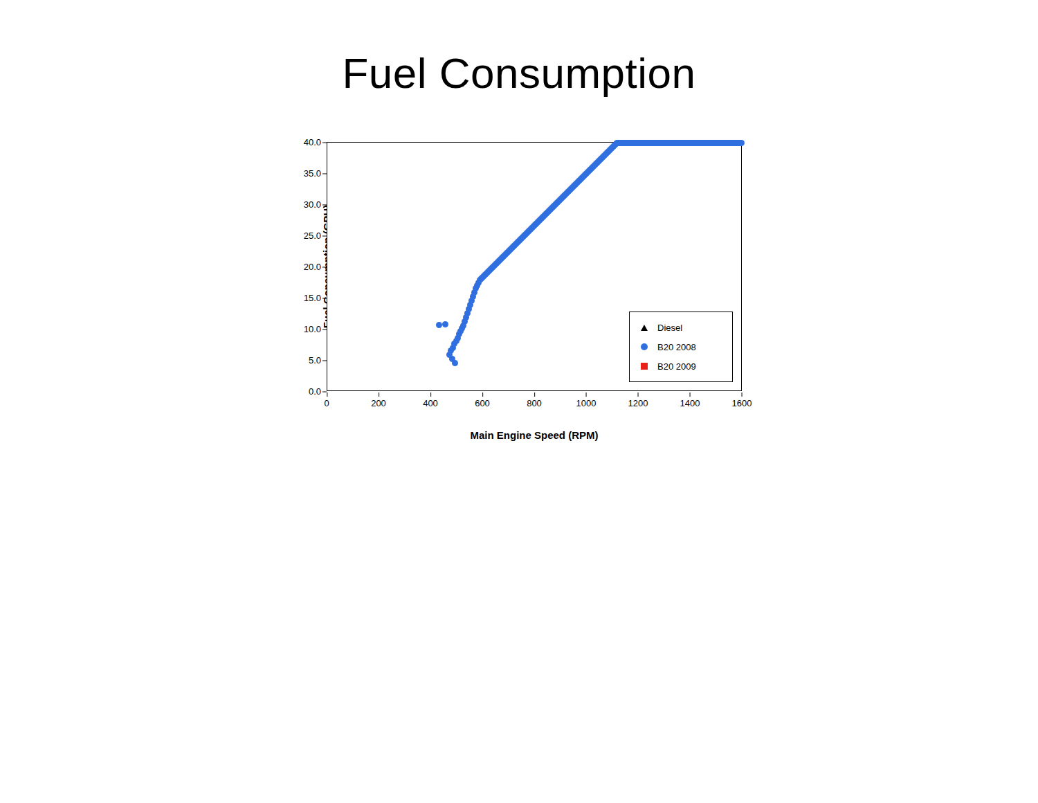Fuel Consumption
Fuel Consumption (GPH)
40.0
35.0
30.0
25.0
20.0
15.0
10.0
5.0
0.0
0
200
400
600
800
1000
1200
1400
1600
Diesel
B20 2008
B20 2009
Main Engine Speed (RPM)